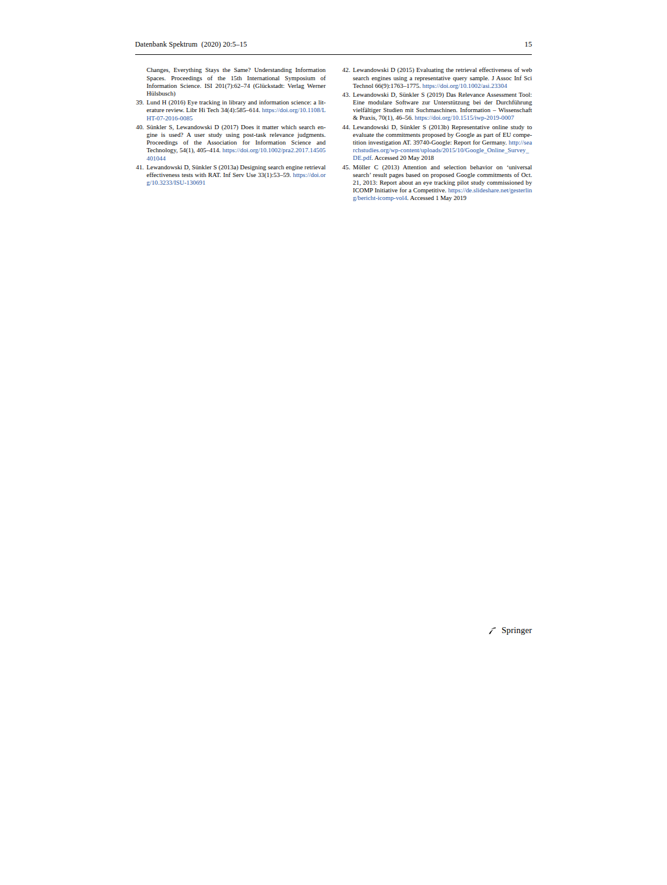Datenbank Spektrum (2020) 20:5–15
15
Changes, Everything Stays the Same? Understanding Information Spaces. Proceedings of the 15th International Symposium of Information Science. ISI 201(7):62–74 (Glückstadt: Verlag Werner Hülsbusch)
39. Lund H (2016) Eye tracking in library and information science: a literature review. Libr Hi Tech 34(4):585–614. https://doi.org/10.1108/LHT-07-2016-0085
40. Sünkler S, Lewandowski D (2017) Does it matter which search engine is used? A user study using post-task relevance judgments. Proceedings of the Association for Information Science and Technology, 54(1), 405–414. https://doi.org/10.1002/pra2.2017.14505401044
41. Lewandowski D, Sünkler S (2013a) Designing search engine retrieval effectiveness tests with RAT. Inf Serv Use 33(1):53–59. https://doi.org/10.3233/ISU-130691
42. Lewandowski D (2015) Evaluating the retrieval effectiveness of web search engines using a representative query sample. J Assoc Inf Sci Technol 66(9):1763–1775. https://doi.org/10.1002/asi.23304
43. Lewandowski D, Sünkler S (2019) Das Relevance Assessment Tool: Eine modulare Software zur Unterstützung bei der Durchführung vielfältiger Studien mit Suchmaschinen. Information – Wissenschaft & Praxis, 70(1), 46–56. https://doi.org/10.1515/iwp-2019-0007
44. Lewandowski D, Sünkler S (2013b) Representative online study to evaluate the commitments proposed by Google as part of EU competition investigation AT. 39740-Google: Report for Germany. http://searchstudies.org/wp-content/uploads/2015/10/Google_Online_Survey_DE.pdf. Accessed 20 May 2018
45. Möller C (2013) Attention and selection behavior on ‘universal search’ result pages based on proposed Google commitments of Oct. 21, 2013: Report about an eye tracking pilot study commissioned by ICOMP Initiative for a Competitive. https://de.slideshare.net/gesterling/bericht-icomp-vol4. Accessed 1 May 2019
Springer